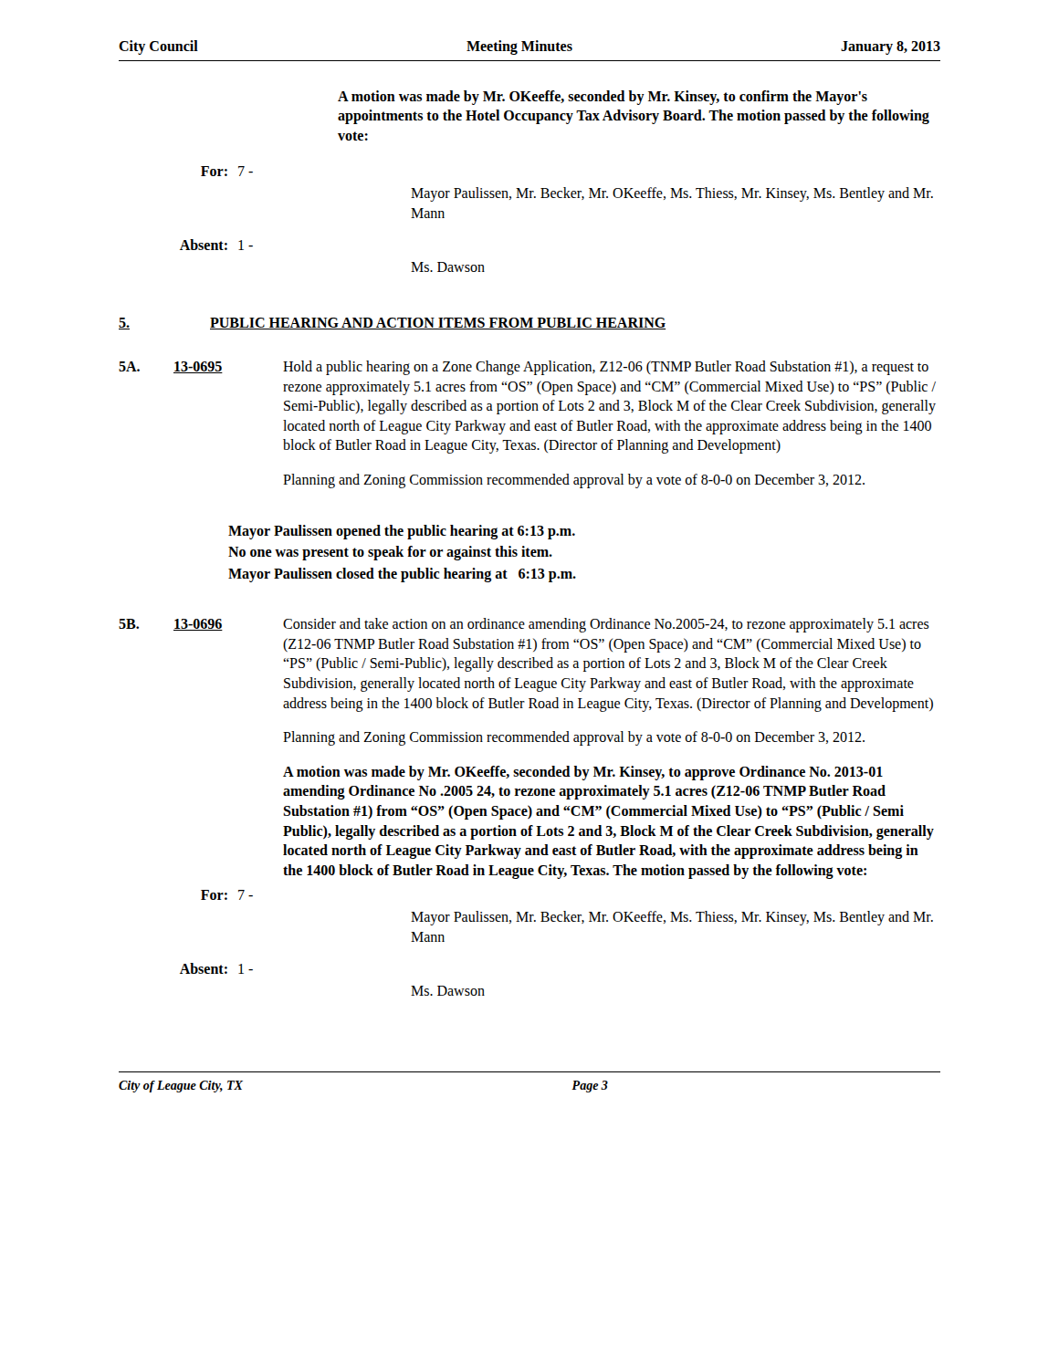City Council
Meeting Minutes
January 8, 2013
A motion was made by Mr. OKeeffe, seconded by Mr. Kinsey, to confirm the Mayor's appointments to the Hotel Occupancy Tax Advisory Board. The motion passed by the following vote:
For:
7 -
Mayor Paulissen, Mr. Becker, Mr. OKeeffe, Ms. Thiess, Mr. Kinsey, Ms. Bentley and Mr. Mann
Absent:
1 -
Ms. Dawson
5.
PUBLIC HEARING AND ACTION ITEMS FROM PUBLIC HEARING
5A.
13-0695
Hold a public hearing on a Zone Change Application, Z12-06 (TNMP Butler Road Substation #1), a request to rezone approximately 5.1 acres from “OS” (Open Space) and “CM” (Commercial Mixed Use) to “PS” (Public / Semi-Public), legally described as a portion of Lots 2 and 3, Block M of the Clear Creek Subdivision, generally located north of League City Parkway and east of Butler Road, with the approximate address being in the 1400 block of Butler Road in League City, Texas. (Director of Planning and Development)
Planning and Zoning Commission recommended approval by a vote of 8-0-0 on December 3, 2012.
Mayor Paulissen opened the public hearing at 6:13 p.m.
No one was present to speak for or against this item.
Mayor Paulissen closed the public hearing at 6:13 p.m.
5B.
13-0696
Consider and take action on an ordinance amending Ordinance No.2005-24, to rezone approximately 5.1 acres (Z12-06 TNMP Butler Road Substation #1) from “OS” (Open Space) and “CM” (Commercial Mixed Use) to “PS” (Public / Semi-Public), legally described as a portion of Lots 2 and 3, Block M of the Clear Creek Subdivision, generally located north of League City Parkway and east of Butler Road, with the approximate address being in the 1400 block of Butler Road in League City, Texas. (Director of Planning and Development)
Planning and Zoning Commission recommended approval by a vote of 8-0-0 on December 3, 2012.
A motion was made by Mr. OKeeffe, seconded by Mr. Kinsey, to approve Ordinance No. 2013-01 amending Ordinance No .2005 24, to rezone approximately 5.1 acres (Z12-06 TNMP Butler Road Substation #1) from “OS” (Open Space) and “CM” (Commercial Mixed Use) to “PS” (Public / Semi Public), legally described as a portion of Lots 2 and 3, Block M of the Clear Creek Subdivision, generally located north of League City Parkway and east of Butler Road, with the approximate address being in the 1400 block of Butler Road in League City, Texas. The motion passed by the following vote:
For:
7 -
Mayor Paulissen, Mr. Becker, Mr. OKeeffe, Ms. Thiess, Mr. Kinsey, Ms. Bentley and Mr. Mann
Absent:
1 -
Ms. Dawson
City of League City, TX
Page 3